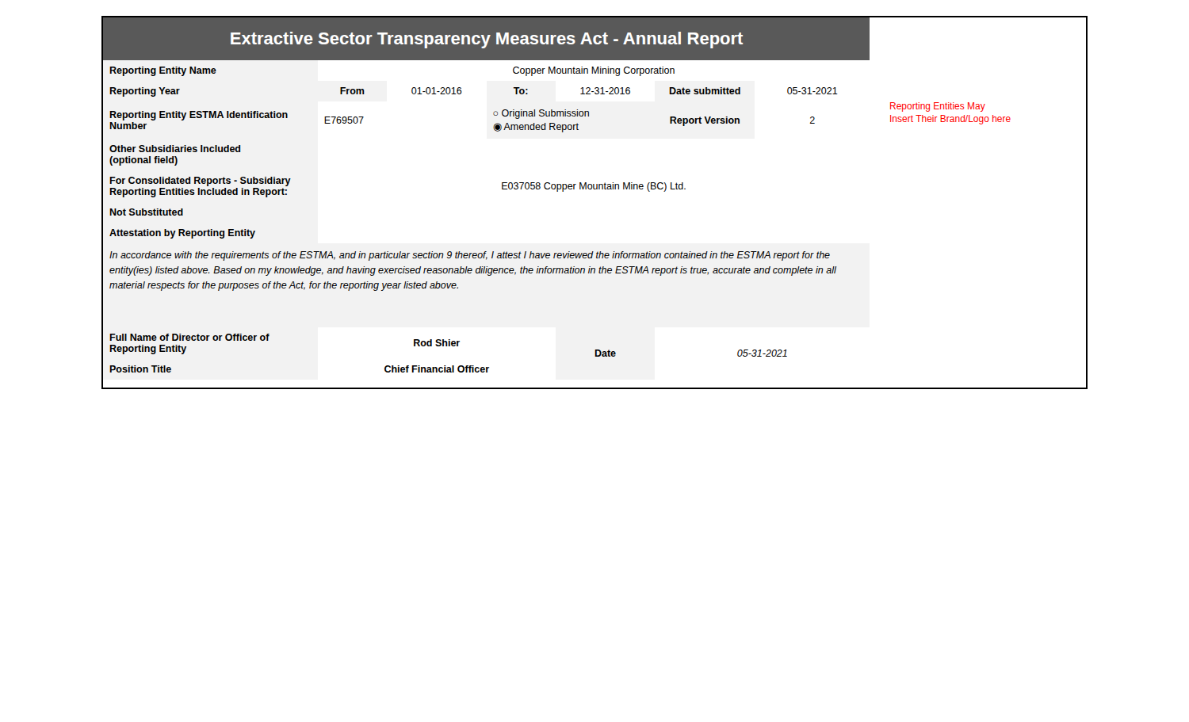Extractive Sector Transparency Measures Act - Annual Report
Reporting Entities May
Insert Their Brand/Logo here
| Reporting Entity Name | Copper Mountain Mining Corporation |
| Reporting Year | From | 01-01-2016 | To: | 12-31-2016 | Date submitted | 05-31-2021 |
| Reporting Entity ESTMA Identification Number | E769507 | ○ Original Submission ◉ Amended Report | Report Version | 2 |
| Other Subsidiaries Included (optional field) | |
| For Consolidated Reports - Subsidiary Reporting Entities Included in Report: | E037058 Copper Mountain Mine (BC) Ltd. |
| Not Substituted | |
| Attestation by Reporting Entity | |
| In accordance with the requirements of the ESTMA, and in particular section 9 thereof, I attest I have reviewed the information contained in the ESTMA report for the entity(ies) listed above. Based on my knowledge, and having exercised reasonable diligence, the information in the ESTMA report is true, accurate and complete in all material respects for the purposes of the Act, for the reporting year listed above. |
| Full Name of Director or Officer of Reporting Entity | Rod Shier | Date | 05-31-2021 |
| Position Title | Chief Financial Officer |